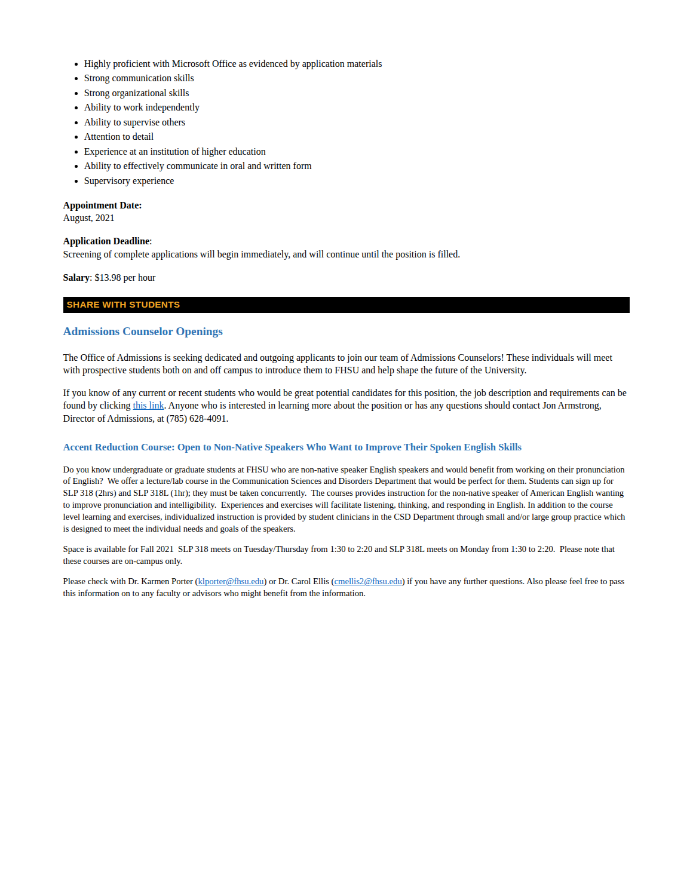Highly proficient with Microsoft Office as evidenced by application materials
Strong communication skills
Strong organizational skills
Ability to work independently
Ability to supervise others
Attention to detail
Experience at an institution of higher education
Ability to effectively communicate in oral and written form
Supervisory experience
Appointment Date:
August, 2021
Application Deadline:
Screening of complete applications will begin immediately, and will continue until the position is filled.
Salary: $13.98 per hour
SHARE WITH STUDENTS
Admissions Counselor Openings
The Office of Admissions is seeking dedicated and outgoing applicants to join our team of Admissions Counselors! These individuals will meet with prospective students both on and off campus to introduce them to FHSU and help shape the future of the University.
If you know of any current or recent students who would be great potential candidates for this position, the job description and requirements can be found by clicking this link. Anyone who is interested in learning more about the position or has any questions should contact Jon Armstrong, Director of Admissions, at (785) 628-4091.
Accent Reduction Course: Open to Non-Native Speakers Who Want to Improve Their Spoken English Skills
Do you know undergraduate or graduate students at FHSU who are non-native speaker English speakers and would benefit from working on their pronunciation of English? We offer a lecture/lab course in the Communication Sciences and Disorders Department that would be perfect for them. Students can sign up for SLP 318 (2hrs) and SLP 318L (1hr); they must be taken concurrently. The courses provides instruction for the non-native speaker of American English wanting to improve pronunciation and intelligibility. Experiences and exercises will facilitate listening, thinking, and responding in English. In addition to the course level learning and exercises, individualized instruction is provided by student clinicians in the CSD Department through small and/or large group practice which is designed to meet the individual needs and goals of the speakers.
Space is available for Fall 2021 SLP 318 meets on Tuesday/Thursday from 1:30 to 2:20 and SLP 318L meets on Monday from 1:30 to 2:20. Please note that these courses are on-campus only.
Please check with Dr. Karmen Porter (klporter@fhsu.edu) or Dr. Carol Ellis (cmellis2@fhsu.edu) if you have any further questions. Also please feel free to pass this information on to any faculty or advisors who might benefit from the information.